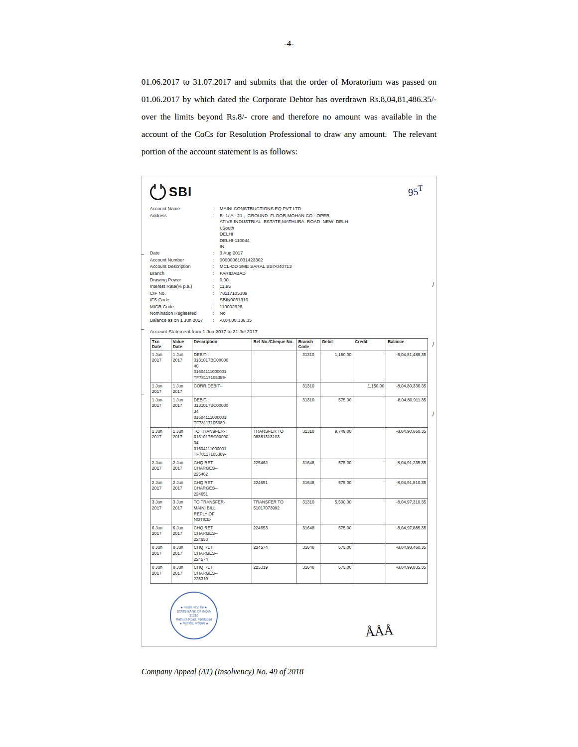-4-
01.06.2017 to 31.07.2017 and submits that the order of Moratorium was passed on 01.06.2017 by which dated the Corporate Debtor has overdrawn Rs.8,04,81,486.35/- over the limits beyond Rs.8/- crore and therefore no amount was available in the account of the CoCs for Resolution Professional to draw any amount. The relevant portion of the account statement is as follows:
−
−
−
/
/
/
SBI
95T
| Account Name | : | MAINI CONSTRUCTIONS EQ PVT LTD |
| Address | : | B- 1/ A - 21 , GROUND FLOOR,MOHAN CO - OPER ATIVE INDUSTRIAL ESTATE,MATHURA ROAD NEW DELH I,South DELHI DELHI-110044 IN |
| Date | : | 3 Aug 2017 |
| Account Number | : | 00000061031423302 |
| Account Description | : | MCL-OD SME SARAL SSI>040713 |
| Branch | : | FARIDABAD |
| Drawing Power | : | 0.00 |
| Interest Rate(% p.a.) | : | 11.95 |
| CIF No. | : | 78117105389 |
| IFS Code | : | SBIN0031310 |
| MICR Code | : | 110002626 |
| Nomination Registered | : | No |
| Balance as on 1 Jun 2017 | : | -8,04,80,336.35 |
Account Statement from 1 Jun 2017 to 31 Jul 2017
| Txn Date | Value Date | Description | Ref No./Cheque No. | Branch Code | Debit | Credit | Balance |
| --- | --- | --- | --- | --- | --- | --- | --- |
| 1 Jun 2017 | 1 Jun 2017 | DEBIT-: 3131017BC00000 40 01604111000001 TF78117105389- | | 31310 | 1,150.00 | | -8,04,81,486.35 |
| 1 Jun 2017 | 1 Jun 2017 | CORR DEBIT-- | | 31310 | | 1,150.00 | -8,04,80,336.35 |
| 1 Jun 2017 | 1 Jun 2017 | DEBIT-: 3131017BC00000 34 01604111000001 TF78117105389- | | 31310 | 575.00 | | -8,04,80,911.35 |
| 1 Jun 2017 | 1 Jun 2017 | TO TRANSFER- ; 3131017BC00000 34 01604111000001 TF78117105389- | TRANSFER TO 98381313103 | 31310 | 9,749.00 | | -8,04,90,660.35 |
| 2 Jun 2017 | 2 Jun 2017 | CHQ RET CHARGES-- 225462 | 225462 | 31648 | 575.00 | | -8,04,91,235.35 |
| 2 Jun 2017 | 2 Jun 2017 | CHQ RET CHARGES-- 224651 | 224651 | 31648 | 575.00 | | -8,04,91,810.35 |
| 3 Jun 2017 | 3 Jun 2017 | TO TRANSFER- MAINI BILL REPLY OF NOTICE- | TRANSFER TO 51017073992 | 31310 | 5,500.00 | | -8,04,97,310.35 |
| 6 Jun 2017 | 6 Jun 2017 | CHQ RET CHARGES-- 224653 | 224653 | 31648 | 575.00 | | -8,04,97,885.35 |
| 8 Jun 2017 | 8 Jun 2017 | CHQ RET CHARGES-- 224574 | 224574 | 31648 | 575.00 | | -8,04,98,460.35 |
| 8 Jun 2017 | 8 Jun 2017 | CHQ RET CHARGES-- 225319 | 225319 | 31648 | 575.00 | | -8,04,99,035.35 |
★ भारतीय स्टेट बैंक ★
STATE BANK OF INDIA
31310
Mathura Road, Faridabad
★ मथुरा रोड, फरीदाबाद ★
ÅÅÅ
Company Appeal (AT) (Insolvency) No. 49 of 2018